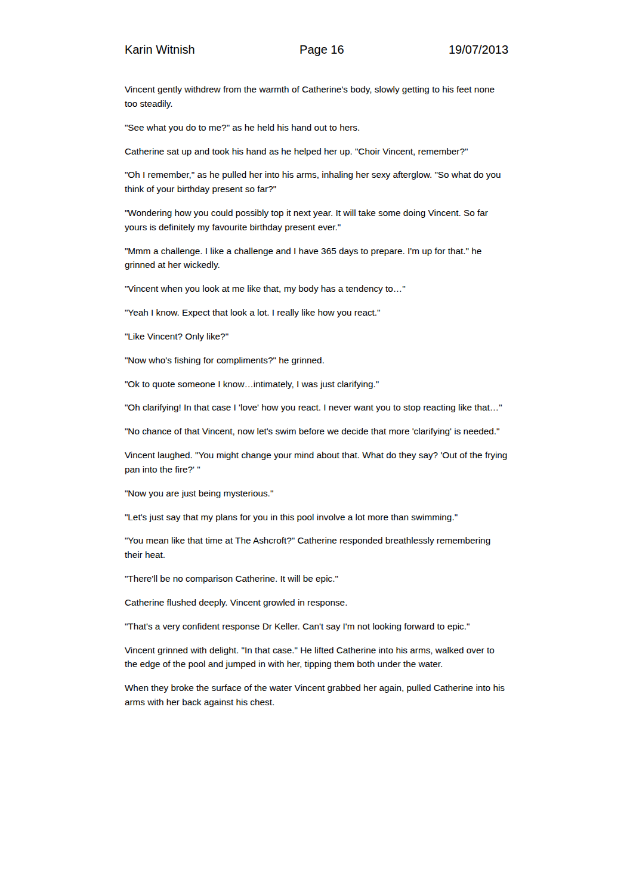Karin Witnish
Page 16
19/07/2013
Vincent gently withdrew from the warmth of Catherine's body, slowly getting to his feet none too steadily.
"See what you do to me?" as he held his hand out to hers.
Catherine sat up and took his hand as he helped her up. "Choir Vincent, remember?"
"Oh I remember," as he pulled her into his arms, inhaling her sexy afterglow. "So what do you think of your birthday present so far?"
"Wondering how you could possibly top it next year. It will take some doing Vincent. So far yours is definitely my favourite birthday present ever."
"Mmm a challenge. I like a challenge and I have 365 days to prepare. I'm up for that." he grinned at her wickedly.
"Vincent when you look at me like that, my body has a tendency to…"
"Yeah I know. Expect that look a lot. I really like how you react."
"Like Vincent? Only like?"
"Now who's fishing for compliments?" he grinned.
"Ok to quote someone I know…intimately, I was just clarifying."
"Oh clarifying! In that case I 'love' how you react. I never want you to stop reacting like that…"
"No chance of that Vincent, now let's swim before we decide that more 'clarifying' is needed."
Vincent laughed. "You might change your mind about that. What do they say? 'Out of the frying pan into the fire?' "
"Now you are just being mysterious."
"Let's just say that my plans for you in this pool involve a lot more than swimming."
"You mean like that time at The Ashcroft?" Catherine responded breathlessly remembering their heat.
"There'll be no comparison Catherine. It will be epic."
Catherine flushed deeply. Vincent growled in response.
"That's a very confident response Dr Keller. Can't say I'm not looking forward to epic."
Vincent grinned with delight. "In that case." He lifted Catherine into his arms, walked over to the edge of the pool and jumped in with her, tipping them both under the water.
When they broke the surface of the water Vincent grabbed her again, pulled Catherine into his arms with her back against his chest.